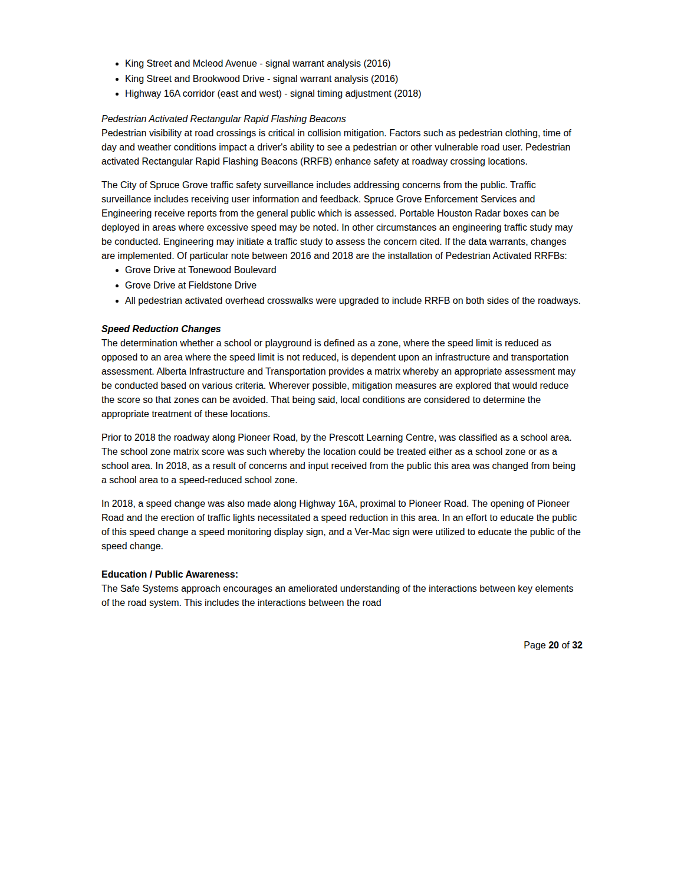King Street and Mcleod Avenue - signal warrant analysis (2016)
King Street and Brookwood Drive - signal warrant analysis (2016)
Highway 16A corridor (east and west) - signal timing adjustment (2018)
Pedestrian Activated Rectangular Rapid Flashing Beacons
Pedestrian visibility at road crossings is critical in collision mitigation. Factors such as pedestrian clothing, time of day and weather conditions impact a driver's ability to see a pedestrian or other vulnerable road user. Pedestrian activated Rectangular Rapid Flashing Beacons (RRFB) enhance safety at roadway crossing locations.
The City of Spruce Grove traffic safety surveillance includes addressing concerns from the public. Traffic surveillance includes receiving user information and feedback. Spruce Grove Enforcement Services and Engineering receive reports from the general public which is assessed. Portable Houston Radar boxes can be deployed in areas where excessive speed may be noted. In other circumstances an engineering traffic study may be conducted. Engineering may initiate a traffic study to assess the concern cited. If the data warrants, changes are implemented. Of particular note between 2016 and 2018 are the installation of Pedestrian Activated RRFBs:
Grove Drive at Tonewood Boulevard
Grove Drive at Fieldstone Drive
All pedestrian activated overhead crosswalks were upgraded to include RRFB on both sides of the roadways.
Speed Reduction Changes
The determination whether a school or playground is defined as a zone, where the speed limit is reduced as opposed to an area where the speed limit is not reduced, is dependent upon an infrastructure and transportation assessment. Alberta Infrastructure and Transportation provides a matrix whereby an appropriate assessment may be conducted based on various criteria. Wherever possible, mitigation measures are explored that would reduce the score so that zones can be avoided. That being said, local conditions are considered to determine the appropriate treatment of these locations.
Prior to 2018 the roadway along Pioneer Road, by the Prescott Learning Centre, was classified as a school area. The school zone matrix score was such whereby the location could be treated either as a school zone or as a school area. In 2018, as a result of concerns and input received from the public this area was changed from being a school area to a speed-reduced school zone.
In 2018, a speed change was also made along Highway 16A, proximal to Pioneer Road. The opening of Pioneer Road and the erection of traffic lights necessitated a speed reduction in this area. In an effort to educate the public of this speed change a speed monitoring display sign, and a Ver-Mac sign were utilized to educate the public of the speed change.
Education / Public Awareness:
The Safe Systems approach encourages an ameliorated understanding of the interactions between key elements of the road system. This includes the interactions between the road
Page 20 of 32